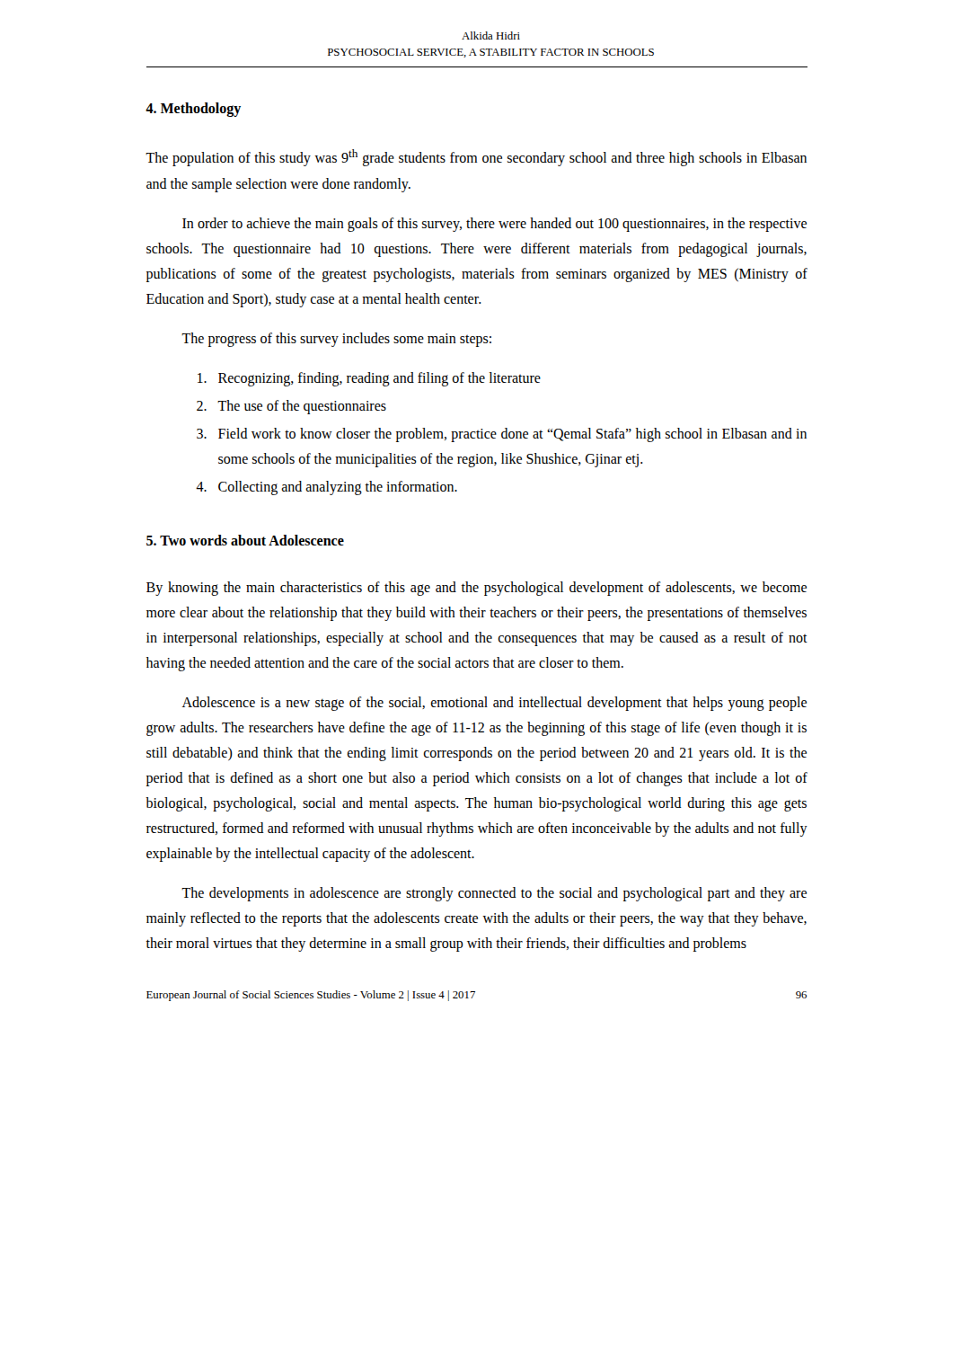Alkida Hidri
Psychosocial Service, a Stability Factor in Schools
4. Methodology
The population of this study was 9th grade students from one secondary school and three high schools in Elbasan and the sample selection were done randomly.
In order to achieve the main goals of this survey, there were handed out 100 questionnaires, in the respective schools. The questionnaire had 10 questions. There were different materials from pedagogical journals, publications of some of the greatest psychologists, materials from seminars organized by MES (Ministry of Education and Sport), study case at a mental health center.
The progress of this survey includes some main steps:
Recognizing, finding, reading and filing of the literature
The use of the questionnaires
Field work to know closer the problem, practice done at “Qemal Stafa” high school in Elbasan and in some schools of the municipalities of the region, like Shushice, Gjinar etj.
Collecting and analyzing the information.
5. Two words about Adolescence
By knowing the main characteristics of this age and the psychological development of adolescents, we become more clear about the relationship that they build with their teachers or their peers, the presentations of themselves in interpersonal relationships, especially at school and the consequences that may be caused as a result of not having the needed attention and the care of the social actors that are closer to them.
Adolescence is a new stage of the social, emotional and intellectual development that helps young people grow adults. The researchers have define the age of 11-12 as the beginning of this stage of life (even though it is still debatable) and think that the ending limit corresponds on the period between 20 and 21 years old. It is the period that is defined as a short one but also a period which consists on a lot of changes that include a lot of biological, psychological, social and mental aspects. The human bio-psychological world during this age gets restructured, formed and reformed with unusual rhythms which are often inconceivable by the adults and not fully explainable by the intellectual capacity of the adolescent.
The developments in adolescence are strongly connected to the social and psychological part and they are mainly reflected to the reports that the adolescents create with the adults or their peers, the way that they behave, their moral virtues that they determine in a small group with their friends, their difficulties and problems
European Journal of Social Sciences Studies - Volume 2 | Issue 4 | 2017 96